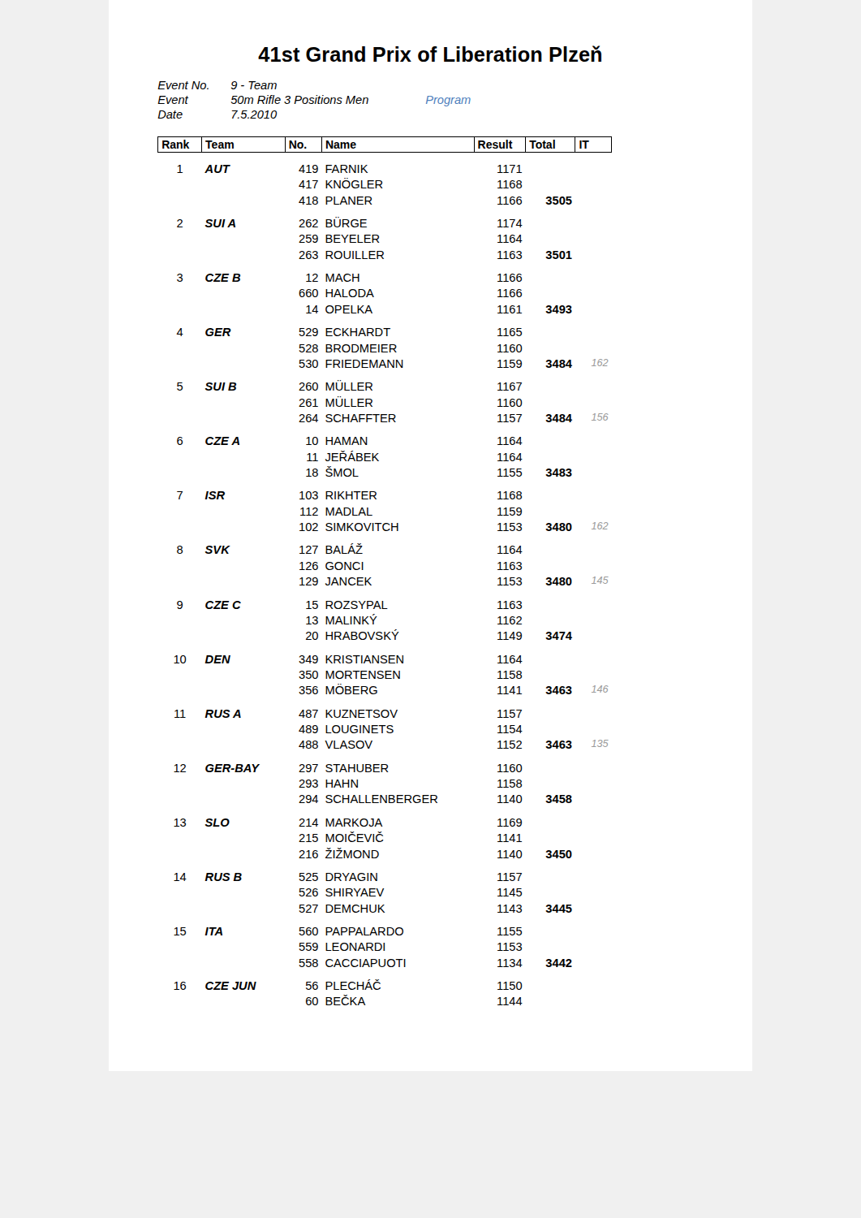41st Grand Prix of Liberation Plzeň
| Event No. | 9 - Team | |
| Event | 50m Rifle 3 Positions Men | Program |
| Date | 7.5.2010 | |
| Rank | Team | No. | Name | Result | Total | IT |
| --- | --- | --- | --- | --- | --- | --- |
| 1 | AUT | 419 | FARNIK | 1171 | | |
| | | 417 | KNÖGLER | 1168 | | |
| | | 418 | PLANER | 1166 | 3505 | |
| 2 | SUI A | 262 | BÜRGE | 1174 | | |
| | | 259 | BEYELER | 1164 | | |
| | | 263 | ROUILLER | 1163 | 3501 | |
| 3 | CZE B | 12 | MACH | 1166 | | |
| | | 660 | HALODA | 1166 | | |
| | | 14 | OPELKA | 1161 | 3493 | |
| 4 | GER | 529 | ECKHARDT | 1165 | | |
| | | 528 | BRODMEIER | 1160 | | |
| | | 530 | FRIEDEMANN | 1159 | 3484 | 162 |
| 5 | SUI B | 260 | MÜLLER | 1167 | | |
| | | 261 | MÜLLER | 1160 | | |
| | | 264 | SCHAFFTER | 1157 | 3484 | 156 |
| 6 | CZE A | 10 | HAMAN | 1164 | | |
| | | 11 | JEŘÁBEK | 1164 | | |
| | | 18 | ŠMOL | 1155 | 3483 | |
| 7 | ISR | 103 | RIKHTER | 1168 | | |
| | | 112 | MADLAL | 1159 | | |
| | | 102 | SIMKOVITCH | 1153 | 3480 | 162 |
| 8 | SVK | 127 | BALÁŽ | 1164 | | |
| | | 126 | GONCI | 1163 | | |
| | | 129 | JANCEK | 1153 | 3480 | 145 |
| 9 | CZE C | 15 | ROZSYPAL | 1163 | | |
| | | 13 | MALINKÝ | 1162 | | |
| | | 20 | HRABOVSKÝ | 1149 | 3474 | |
| 10 | DEN | 349 | KRISTIANSEN | 1164 | | |
| | | 350 | MORTENSEN | 1158 | | |
| | | 356 | MÖBERG | 1141 | 3463 | 146 |
| 11 | RUS A | 487 | KUZNETSOV | 1157 | | |
| | | 489 | LOUGINETS | 1154 | | |
| | | 488 | VLASOV | 1152 | 3463 | 135 |
| 12 | GER-BAY | 297 | STAHUBER | 1160 | | |
| | | 293 | HAHN | 1158 | | |
| | | 294 | SCHALLENBERGER | 1140 | 3458 | |
| 13 | SLO | 214 | MARKOJA | 1169 | | |
| | | 215 | MOIČEVIČ | 1141 | | |
| | | 216 | ŽIŽMOND | 1140 | 3450 | |
| 14 | RUS B | 525 | DRYAGIN | 1157 | | |
| | | 526 | SHIRYAEV | 1145 | | |
| | | 527 | DEMCHUK | 1143 | 3445 | |
| 15 | ITA | 560 | PAPPALARDO | 1155 | | |
| | | 559 | LEONARDI | 1153 | | |
| | | 558 | CACCIAPUOTI | 1134 | 3442 | |
| 16 | CZE JUN | 56 | PLECHÁČ | 1150 | | |
| | | 60 | BEČKA | 1144 | | |